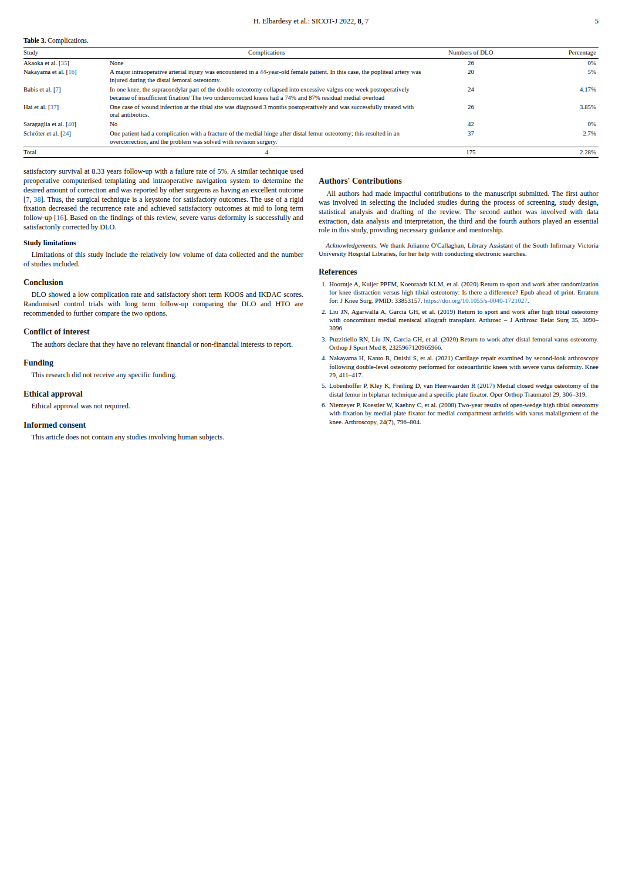H. Elbardesy et al.: SICOT-J 2022, 8, 7 5
Table 3. Complications.
| Study | Complications | Numbers of DLO | Percentage |
| --- | --- | --- | --- |
| Akaoka et al. [ 35 ] | None | 26 | 0% |
| Nakayama et al. [ 16 ] | A major intraoperative arterial injury was encountered in a 44-year-old female patient. In this case, the popliteal artery was injured during the distal femoral osteotomy. | 20 | 5% |
| Babis et al. [ 7 ] | In one knee, the supracondylar part of the double osteotomy collapsed into excessive valgus one week postoperatively because of insufficient fixation/ The two undercorrected knees had a 74% and 87% residual medial overload | 24 | 4.17% |
| Hai et al. [ 37 ] | One case of wound infection at the tibial site was diagnosed 3 months postoperatively and was successfully treated with oral antibiotics. | 26 | 3.85% |
| Saragaglia et al. [ 40 ] | No | 42 | 0% |
| Schröter et al. [ 24 ] | One patient had a complication with a fracture of the medial hinge after distal femur osteotomy; this resulted in an overcorrection, and the problem was solved with revision surgery. | 37 | 2.7% |
| Total | 4 | 175 | 2.28% |
satisfactory survival at 8.33 years follow-up with a failure rate of 5%. A similar technique used preoperative computerised templating and intraoperative navigation system to determine the desired amount of correction and was reported by other surgeons as having an excellent outcome [7, 38]. Thus, the surgical technique is a keystone for satisfactory outcomes. The use of a rigid fixation decreased the recurrence rate and achieved satisfactory outcomes at mid to long term follow-up [16]. Based on the findings of this review, severe varus deformity is successfully and satisfactorily corrected by DLO.
Study limitations
Limitations of this study include the relatively low volume of data collected and the number of studies included.
Conclusion
DLO showed a low complication rate and satisfactory short term KOOS and IKDAC scores. Randomised control trials with long term follow-up comparing the DLO and HTO are recommended to further compare the two options.
Conflict of interest
The authors declare that they have no relevant financial or non-financial interests to report.
Funding
This research did not receive any specific funding.
Ethical approval
Ethical approval was not required.
Informed consent
This article does not contain any studies involving human subjects.
Authors' Contributions
All authors had made impactful contributions to the manuscript submitted. The first author was involved in selecting the included studies during the process of screening, study design, statistical analysis and drafting of the review. The second author was involved with data extraction, data analysis and interpretation, the third and the fourth authors played an essential role in this study, providing necessary guidance and mentorship.
Acknowledgements. We thank Julianne O'Callaghan, Library Assistant of the South Infirmary Victoria University Hospital Libraries, for her help with conducting electronic searches.
References
Hoorntje A, Kuijer PPFM, Koenraadt KLM, et al. (2020) Return to sport and work after randomization for knee distraction versus high tibial osteotomy: Is there a difference? Epub ahead of print. Erratum for: J Knee Surg. PMID: 33853157. https://doi.org/10.1055/s-0040-1721027.
Liu JN, Agarwalla A, Garcia GH, et al. (2019) Return to sport and work after high tibial osteotomy with concomitant medial meniscal allograft transplant. Arthrosc – J Arthrosc Relat Surg 35, 3090–3096.
Puzzitiello RN, Liu JN, Garcia GH, et al. (2020) Return to work after distal femoral varus osteotomy. Orthop J Sport Med 8, 2325967120965966.
Nakayama H, Kanto R, Onishi S, et al. (2021) Cartilage repair examined by second-look arthroscopy following double-level osteotomy performed for osteoarthritic knees with severe varus deformity. Knee 29, 411–417.
Lobenhoffer P, Kley K, Freiling D, van Heerwaarden R (2017) Medial closed wedge osteotomy of the distal femur in biplanar technique and a specific plate fixator. Oper Orthop Traumatol 29, 306–319.
Niemeyer P, Koestler W, Kaehny C, et al. (2008) Two-year results of open-wedge high tibial osteotomy with fixation by medial plate fixator for medial compartment arthritis with varus malalignment of the knee. Arthroscopy, 24(7), 796–804.